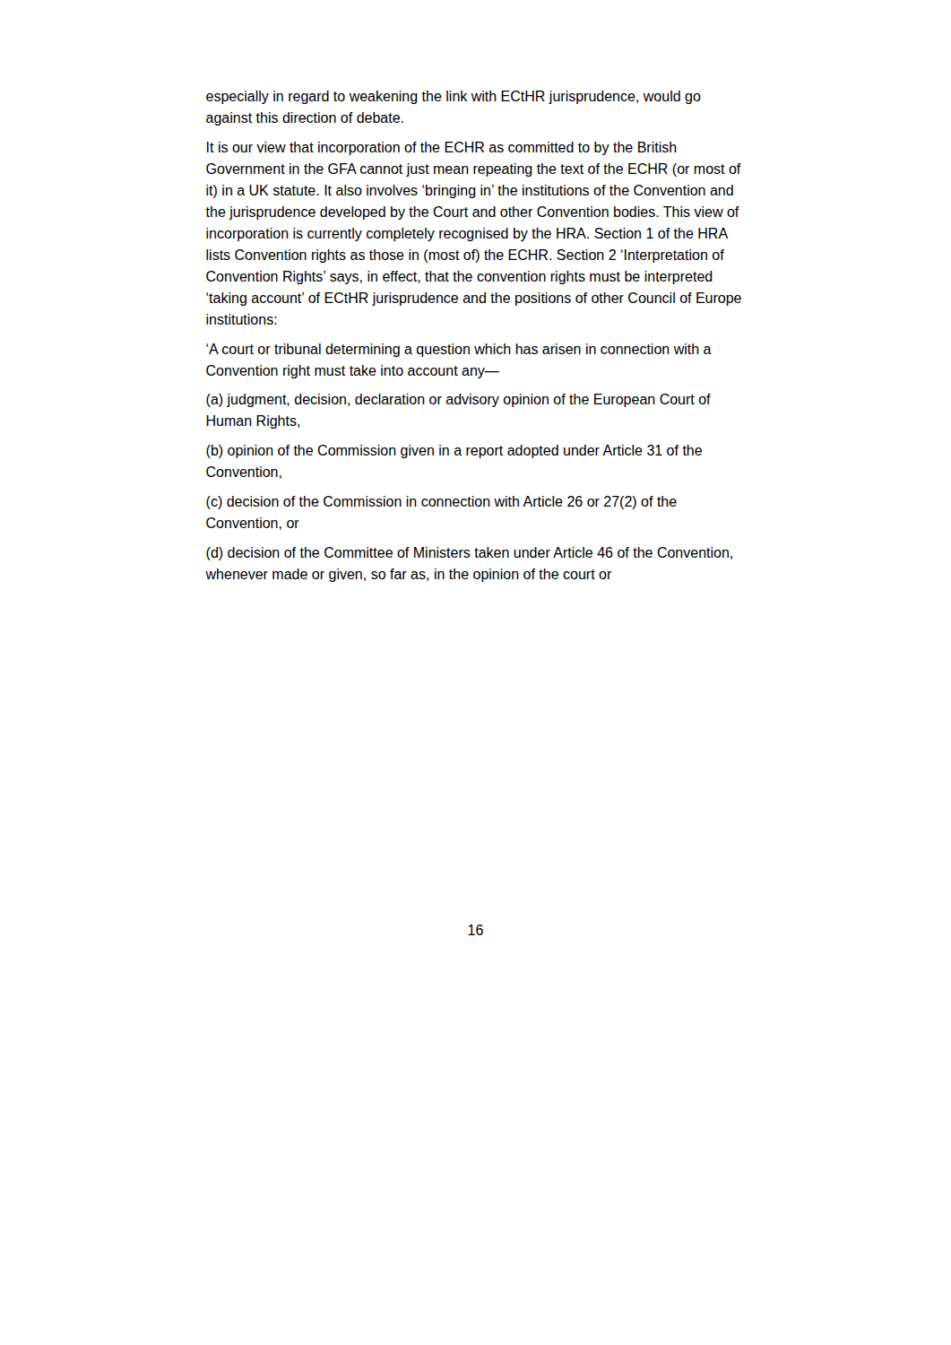especially in regard to weakening the link with ECtHR jurisprudence, would go against this direction of debate.
It is our view that incorporation of the ECHR as committed to by the British Government in the GFA cannot just mean repeating the text of the ECHR (or most of it) in a UK statute. It also involves ‘bringing in’ the institutions of the Convention and the jurisprudence developed by the Court and other Convention bodies. This view of incorporation is currently completely recognised by the HRA. Section 1 of the HRA lists Convention rights as those in (most of) the ECHR. Section 2 ‘Interpretation of Convention Rights’ says, in effect, that the convention rights must be interpreted ‘taking account’ of ECtHR jurisprudence and the positions of other Council of Europe institutions:
‘A court or tribunal determining a question which has arisen in connection with a Convention right must take into account any—
(a) judgment, decision, declaration or advisory opinion of the European Court of Human Rights,
(b) opinion of the Commission given in a report adopted under Article 31 of the Convention,
(c) decision of the Commission in connection with Article 26 or 27(2) of the Convention, or
(d) decision of the Committee of Ministers taken under Article 46 of the Convention, whenever made or given, so far as, in the opinion of the court or
16